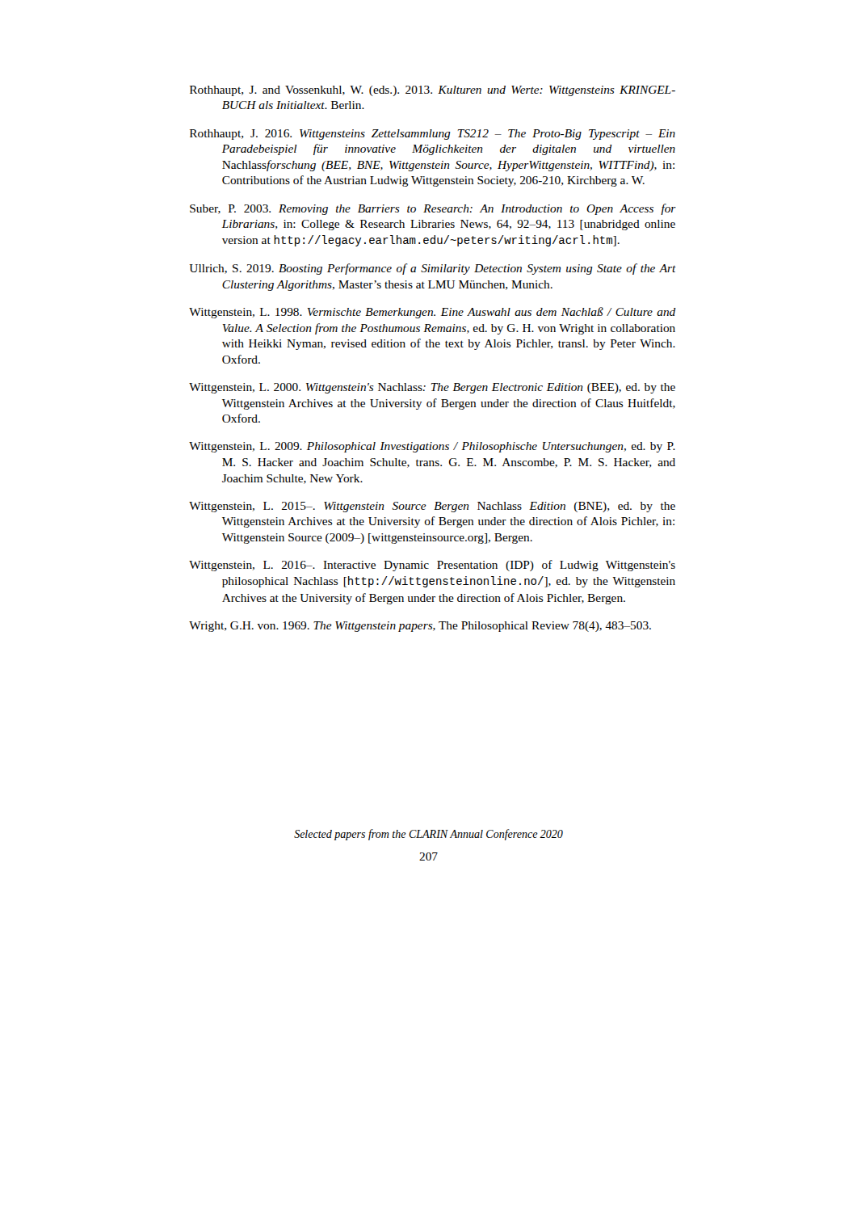Rothhaupt, J. and Vossenkuhl, W. (eds.). 2013. Kulturen und Werte: Wittgensteins KRINGEL-BUCH als Initialtext. Berlin.
Rothhaupt, J. 2016. Wittgensteins Zettelsammlung TS212 – The Proto-Big Typescript – Ein Paradebeispiel für innovative Möglichkeiten der digitalen und virtuellen Nachlassforschung (BEE, BNE, Wittgenstein Source, HyperWittgenstein, WITTFind), in: Contributions of the Austrian Ludwig Wittgenstein Society, 206-210, Kirchberg a. W.
Suber, P. 2003. Removing the Barriers to Research: An Introduction to Open Access for Librarians, in: College & Research Libraries News, 64, 92–94, 113 [unabridged online version at http://legacy.earlham.edu/~peters/writing/acrl.htm].
Ullrich, S. 2019. Boosting Performance of a Similarity Detection System using State of the Art Clustering Algorithms, Master’s thesis at LMU München, Munich.
Wittgenstein, L. 1998. Vermischte Bemerkungen. Eine Auswahl aus dem Nachlaß / Culture and Value. A Selection from the Posthumous Remains, ed. by G. H. von Wright in collaboration with Heikki Nyman, revised edition of the text by Alois Pichler, transl. by Peter Winch. Oxford.
Wittgenstein, L. 2000. Wittgenstein's Nachlass: The Bergen Electronic Edition (BEE), ed. by the Wittgenstein Archives at the University of Bergen under the direction of Claus Huitfeldt, Oxford.
Wittgenstein, L. 2009. Philosophical Investigations / Philosophische Untersuchungen, ed. by P. M. S. Hacker and Joachim Schulte, trans. G. E. M. Anscombe, P. M. S. Hacker, and Joachim Schulte, New York.
Wittgenstein, L. 2015–. Wittgenstein Source Bergen Nachlass Edition (BNE), ed. by the Wittgenstein Archives at the University of Bergen under the direction of Alois Pichler, in: Wittgenstein Source (2009–) [wittgensteinsource.org], Bergen.
Wittgenstein, L. 2016–. Interactive Dynamic Presentation (IDP) of Ludwig Wittgenstein's philosophical Nachlass [http://wittgensteinonline.no/], ed. by the Wittgenstein Archives at the University of Bergen under the direction of Alois Pichler, Bergen.
Wright, G.H. von. 1969. The Wittgenstein papers, The Philosophical Review 78(4), 483–503.
Selected papers from the CLARIN Annual Conference 2020
207